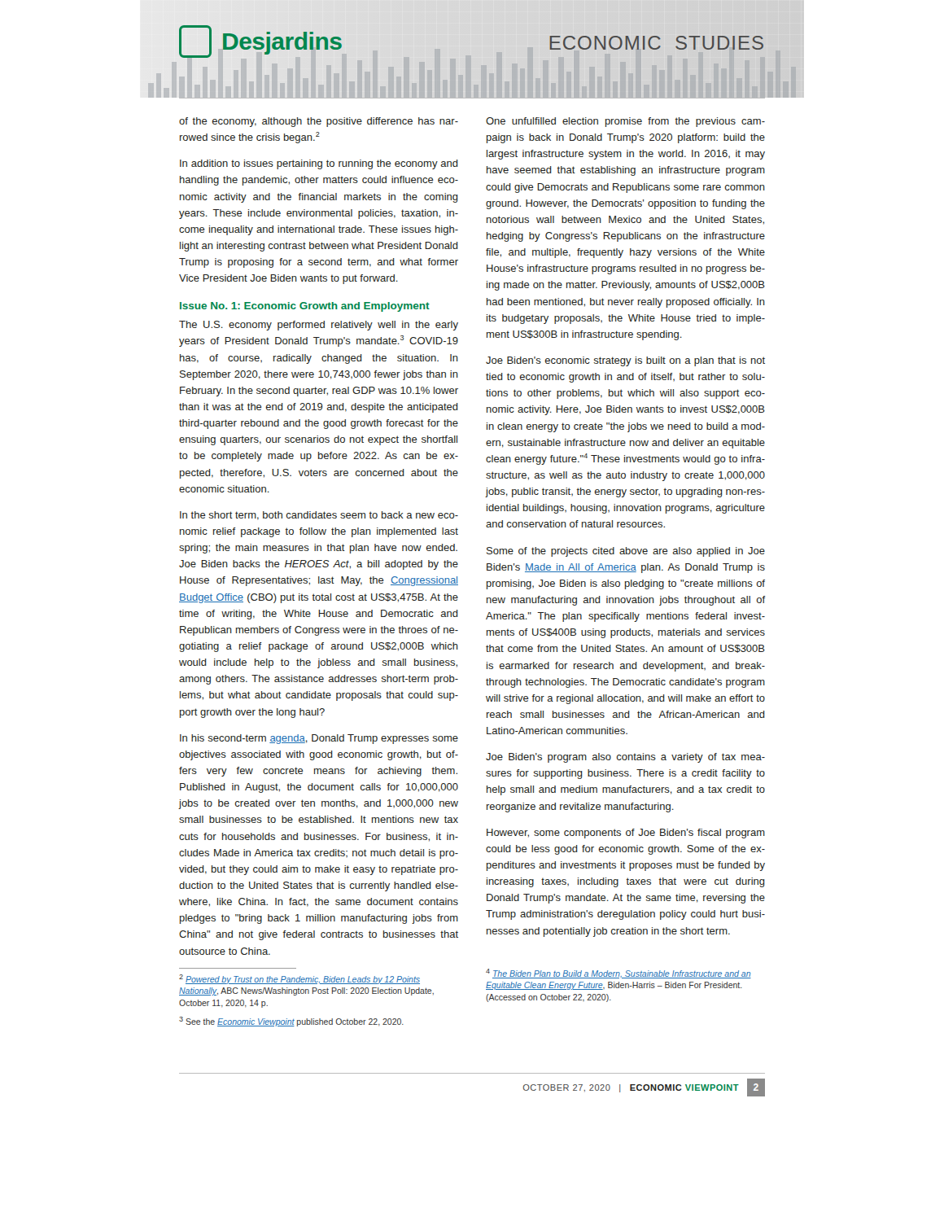Desjardins
ECONOMIC STUDIES
of the economy, although the positive difference has narrowed since the crisis began.2
In addition to issues pertaining to running the economy and handling the pandemic, other matters could influence economic activity and the financial markets in the coming years. These include environmental policies, taxation, income inequality and international trade. These issues highlight an interesting contrast between what President Donald Trump is proposing for a second term, and what former Vice President Joe Biden wants to put forward.
Issue No. 1: Economic Growth and Employment
The U.S. economy performed relatively well in the early years of President Donald Trump's mandate.3 COVID-19 has, of course, radically changed the situation. In September 2020, there were 10,743,000 fewer jobs than in February. In the second quarter, real GDP was 10.1% lower than it was at the end of 2019 and, despite the anticipated third-quarter rebound and the good growth forecast for the ensuing quarters, our scenarios do not expect the shortfall to be completely made up before 2022. As can be expected, therefore, U.S. voters are concerned about the economic situation.
In the short term, both candidates seem to back a new economic relief package to follow the plan implemented last spring; the main measures in that plan have now ended. Joe Biden backs the HEROES Act, a bill adopted by the House of Representatives; last May, the Congressional Budget Office (CBO) put its total cost at US$3,475B. At the time of writing, the White House and Democratic and Republican members of Congress were in the throes of negotiating a relief package of around US$2,000B which would include help to the jobless and small business, among others. The assistance addresses short-term problems, but what about candidate proposals that could support growth over the long haul?
In his second-term agenda, Donald Trump expresses some objectives associated with good economic growth, but offers very few concrete means for achieving them. Published in August, the document calls for 10,000,000 jobs to be created over ten months, and 1,000,000 new small businesses to be established. It mentions new tax cuts for households and businesses. For business, it includes Made in America tax credits; not much detail is provided, but they could aim to make it easy to repatriate production to the United States that is currently handled elsewhere, like China. In fact, the same document contains pledges to "bring back 1 million manufacturing jobs from China" and not give federal contracts to businesses that outsource to China.
One unfulfilled election promise from the previous campaign is back in Donald Trump's 2020 platform: build the largest infrastructure system in the world. In 2016, it may have seemed that establishing an infrastructure program could give Democrats and Republicans some rare common ground. However, the Democrats' opposition to funding the notorious wall between Mexico and the United States, hedging by Congress's Republicans on the infrastructure file, and multiple, frequently hazy versions of the White House's infrastructure programs resulted in no progress being made on the matter. Previously, amounts of US$2,000B had been mentioned, but never really proposed officially. In its budgetary proposals, the White House tried to implement US$300B in infrastructure spending.
Joe Biden's economic strategy is built on a plan that is not tied to economic growth in and of itself, but rather to solutions to other problems, but which will also support economic activity. Here, Joe Biden wants to invest US$2,000B in clean energy to create "the jobs we need to build a modern, sustainable infrastructure now and deliver an equitable clean energy future."4 These investments would go to infrastructure, as well as the auto industry to create 1,000,000 jobs, public transit, the energy sector, to upgrading non-residential buildings, housing, innovation programs, agriculture and conservation of natural resources.
Some of the projects cited above are also applied in Joe Biden's Made in All of America plan. As Donald Trump is promising, Joe Biden is also pledging to "create millions of new manufacturing and innovation jobs throughout all of America." The plan specifically mentions federal investments of US$400B using products, materials and services that come from the United States. An amount of US$300B is earmarked for research and development, and breakthrough technologies. The Democratic candidate's program will strive for a regional allocation, and will make an effort to reach small businesses and the African-American and Latino-American communities.
Joe Biden's program also contains a variety of tax measures for supporting business. There is a credit facility to help small and medium manufacturers, and a tax credit to reorganize and revitalize manufacturing.
However, some components of Joe Biden's fiscal program could be less good for economic growth. Some of the expenditures and investments it proposes must be funded by increasing taxes, including taxes that were cut during Donald Trump's mandate. At the same time, reversing the Trump administration's deregulation policy could hurt businesses and potentially job creation in the short term.
2 Powered by Trust on the Pandemic, Biden Leads by 12 Points Nationally, ABC News/Washington Post Poll: 2020 Election Update, October 11, 2020, 14 p.
3 See the Economic Viewpoint published October 22, 2020.
4 The Biden Plan to Build a Modern, Sustainable Infrastructure and an Equitable Clean Energy Future, Biden-Harris – Biden For President. (Accessed on October 22, 2020).
OCTOBER 27, 2020 | ECONOMIC VIEWPOINT 2